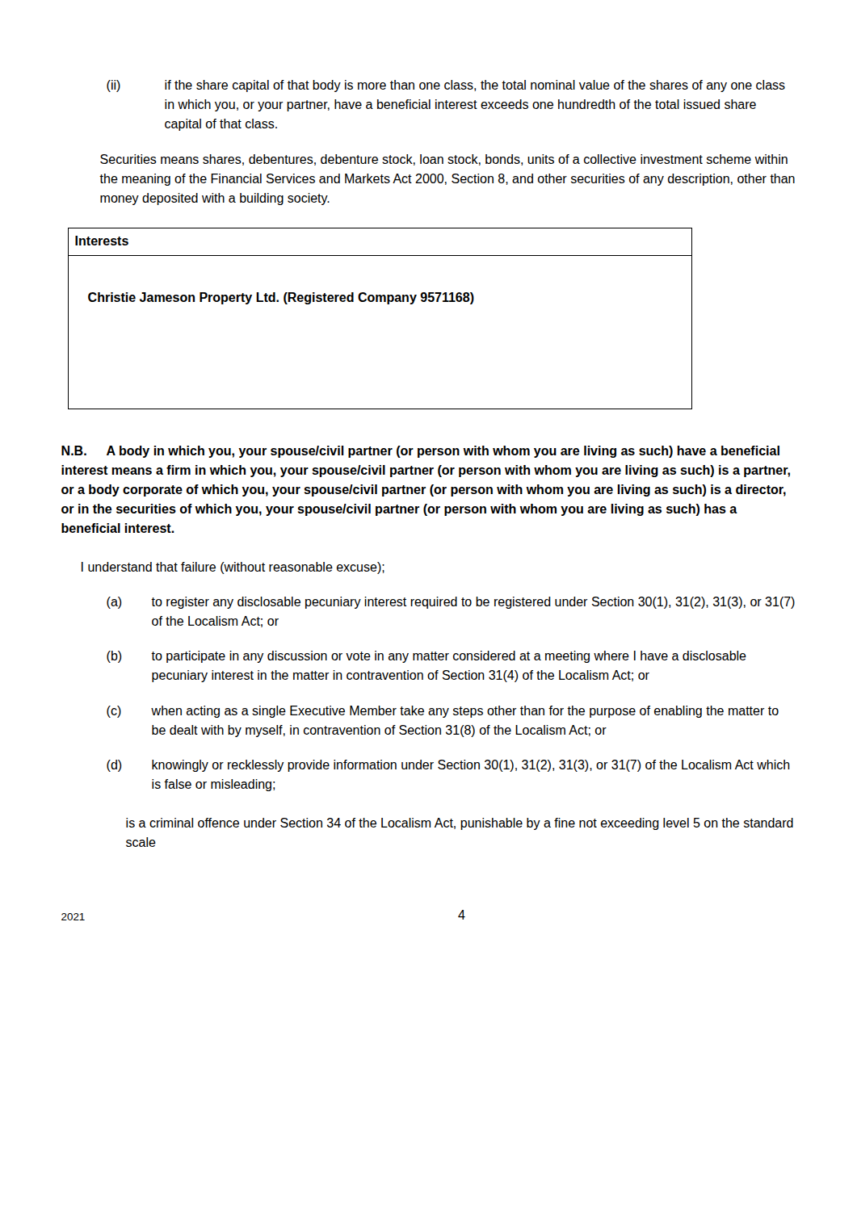(ii)
if the share capital of that body is more than one class, the total nominal value of the shares of any one class in which you, or your partner, have a beneficial interest exceeds one hundredth of the total issued share capital of that class.
Securities means shares, debentures, debenture stock, loan stock, bonds, units of a collective investment scheme within the meaning of the Financial Services and Markets Act 2000, Section 8, and other securities of any description, other than money deposited with a building society.
| Interests |
| --- |
| Christie Jameson Property Ltd. (Registered Company 9571168) |
N.B. A body in which you, your spouse/civil partner (or person with whom you are living as such) have a beneficial interest means a firm in which you, your spouse/civil partner (or person with whom you are living as such) is a partner, or a body corporate of which you, your spouse/civil partner (or person with whom you are living as such) is a director, or in the securities of which you, your spouse/civil partner (or person with whom you are living as such) has a beneficial interest.
I understand that failure (without reasonable excuse);
(a)
to register any disclosable pecuniary interest required to be registered under Section 30(1), 31(2), 31(3), or 31(7) of the Localism Act; or
(b)
to participate in any discussion or vote in any matter considered at a meeting where I have a disclosable pecuniary interest in the matter in contravention of Section 31(4) of the Localism Act; or
(c)
when acting as a single Executive Member take any steps other than for the purpose of enabling the matter to be dealt with by myself, in contravention of Section 31(8) of the Localism Act; or
(d)
knowingly or recklessly provide information under Section 30(1), 31(2), 31(3), or 31(7) of the Localism Act which is false or misleading;
is a criminal offence under Section 34 of the Localism Act, punishable by a fine not exceeding level 5 on the standard scale
2021 4